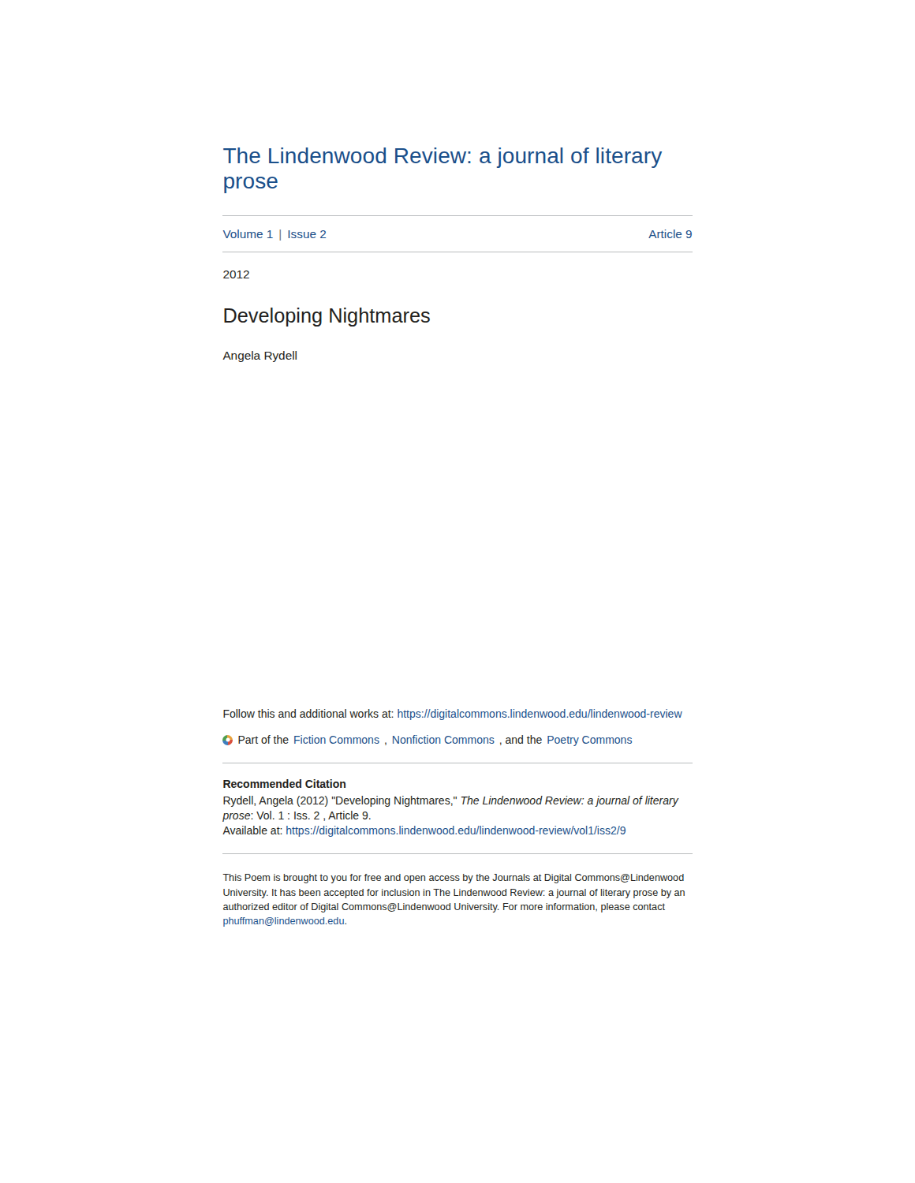The Lindenwood Review: a journal of literary prose
Volume 1|Issue 2
Article 9
2012
Developing Nightmares
Angela Rydell
Follow this and additional works at: https://digitalcommons.lindenwood.edu/lindenwood-review
Part of the Fiction Commons, Nonfiction Commons, and the Poetry Commons
Recommended Citation Rydell, Angela (2012) "Developing Nightmares," The Lindenwood Review: a journal of literary prose: Vol. 1 : Iss. 2 , Article 9.
Available at: https://digitalcommons.lindenwood.edu/lindenwood-review/vol1/iss2/9
This Poem is brought to you for free and open access by the Journals at Digital Commons@Lindenwood University. It has been accepted for inclusion in The Lindenwood Review: a journal of literary prose by an authorized editor of Digital Commons@Lindenwood University. For more information, please contact phuffman@lindenwood.edu.